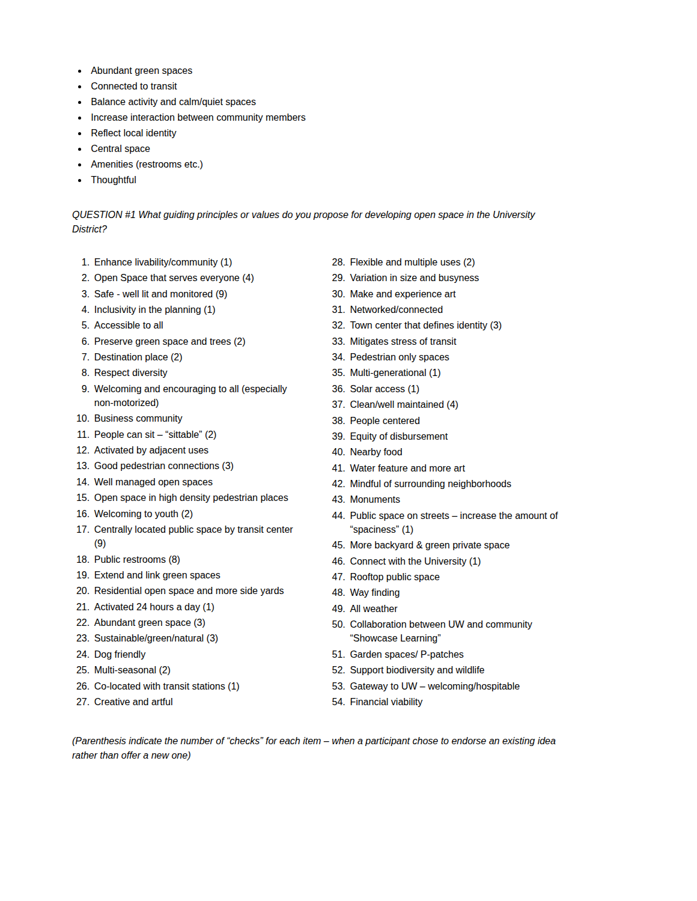Abundant green spaces
Connected to transit
Balance activity and calm/quiet spaces
Increase interaction between community members
Reflect local identity
Central space
Amenities (restrooms etc.)
Thoughtful
QUESTION #1 What guiding principles or values do you propose for developing open space in the University District?
Enhance livability/community (1)
Open Space that serves everyone (4)
Safe - well lit and monitored (9)
Inclusivity in the planning (1)
Accessible to all
Preserve green space and trees (2)
Destination place (2)
Respect diversity
Welcoming and encouraging to all (especially non-motorized)
Business community
People can sit – “sittable” (2)
Activated by adjacent uses
Good pedestrian connections (3)
Well managed open spaces
Open space in high density pedestrian places
Welcoming to youth (2)
Centrally located public space by transit center (9)
Public restrooms (8)
Extend and link green spaces
Residential open space and more side yards
Activated 24 hours a day (1)
Abundant green space (3)
Sustainable/green/natural (3)
Dog friendly
Multi-seasonal (2)
Co-located with transit stations (1)
Creative and artful
Flexible and multiple uses (2)
Variation in size and busyness
Make and experience art
Networked/connected
Town center that defines identity (3)
Mitigates stress of transit
Pedestrian only spaces
Multi-generational (1)
Solar access (1)
Clean/well maintained (4)
People centered
Equity of disbursement
Nearby food
Water feature and more art
Mindful of surrounding neighborhoods
Monuments
Public space on streets – increase the amount of “spaciness” (1)
More backyard & green private space
Connect with the University (1)
Rooftop public space
Way finding
All weather
Collaboration between UW and community “Showcase Learning”
Garden spaces/ P-patches
Support biodiversity and wildlife
Gateway to UW – welcoming/hospitable
Financial viability
(Parenthesis indicate the number of “checks” for each item – when a participant chose to endorse an existing idea rather than offer a new one)